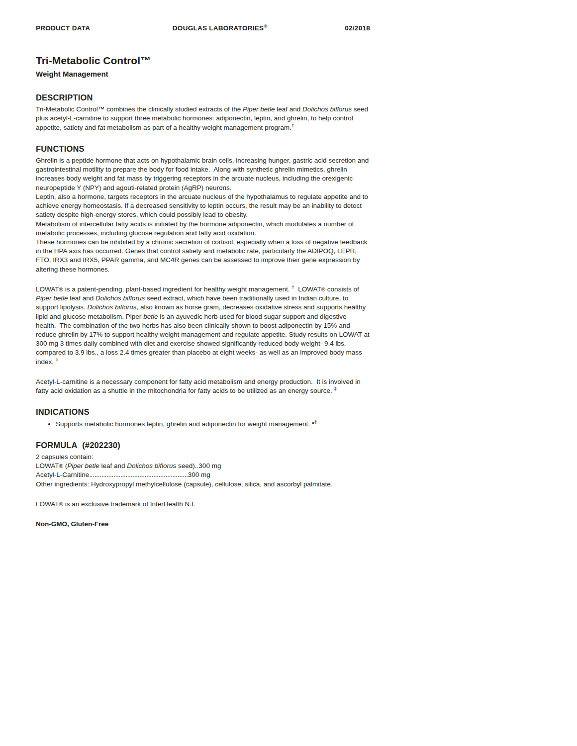PRODUCT DATA
DOUGLAS LABORATORIES®
02/2018
Tri-Metabolic Control™
Weight Management
DESCRIPTION
Tri-Metabolic Control™ combines the clinically studied extracts of the Piper betle leaf and Dolichos biflorus seed plus acetyl-L-carnitine to support three metabolic hormones: adiponectin, leptin, and ghrelin, to help control appetite, satiety and fat metabolism as part of a healthy weight management program.†
FUNCTIONS
Ghrelin is a peptide hormone that acts on hypothalamic brain cells, increasing hunger, gastric acid secretion and gastrointestinal motility to prepare the body for food intake. Along with synthetic ghrelin mimetics, ghrelin increases body weight and fat mass by triggering receptors in the arcuate nucleus, including the orexigenic neuropeptide Y (NPY) and agouti-related protein (AgRP) neurons.
Leptin, also a hormone, targets receptors in the arcuate nucleus of the hypothalamus to regulate appetite and to achieve energy homeostasis. If a decreased sensitivity to leptin occurs, the result may be an inability to detect satiety despite high-energy stores, which could possibly lead to obesity.
Metabolism of intercellular fatty acids is initiated by the hormone adiponectin, which modulates a number of metabolic processes, including glucose regulation and fatty acid oxidation.
These hormones can be inhibited by a chronic secretion of cortisol, especially when a loss of negative feedback in the HPA axis has occurred. Genes that control satiety and metabolic rate, particularly the ADIPOQ, LEPR, FTO, IRX3 and IRX5, PPAR gamma, and MC4R genes can be assessed to improve their gene expression by altering these hormones.
LOWAT® is a patent-pending, plant-based ingredient for healthy weight management. † LOWAT® consists of Piper betle leaf and Dolichos biflorus seed extract, which have been traditionally used in Indian culture, to support lipolysis. Dolichos biflorus, also known as horse gram, decreases oxidative stress and supports healthy lipid and glucose metabolism. Piper betle is an ayuvedic herb used for blood sugar support and digestive health. The combination of the two herbs has also been clinically shown to boost adiponectin by 15% and reduce ghrelin by 17% to support healthy weight management and regulate appetite. Study results on LOWAT at 300 mg 3 times daily combined with diet and exercise showed significantly reduced body weight- 9.4 lbs. compared to 3.9 lbs., a loss 2.4 times greater than placebo at eight weeks- as well as an improved body mass index. ‡
Acetyl-L-carnitine is a necessary component for fatty acid metabolism and energy production. It is involved in fatty acid oxidation as a shuttle in the mitochondria for fatty acids to be utilized as an energy source. ‡
INDICATIONS
Supports metabolic hormones leptin, ghrelin and adiponectin for weight management. *‡
FORMULA (#202230)
2 capsules contain:
LOWAT® (Piper betle leaf and Dolichos biflorus seed)..300 mg
Acetyl-L-Carnitine......................................................... 300 mg
Other ingredients: Hydroxypropyl methylcellulose (capsule), cellulose, silica, and ascorbyl palmitate.
LOWAT® is an exclusive trademark of InterHealth N.I.
Non-GMO, Gluten-Free